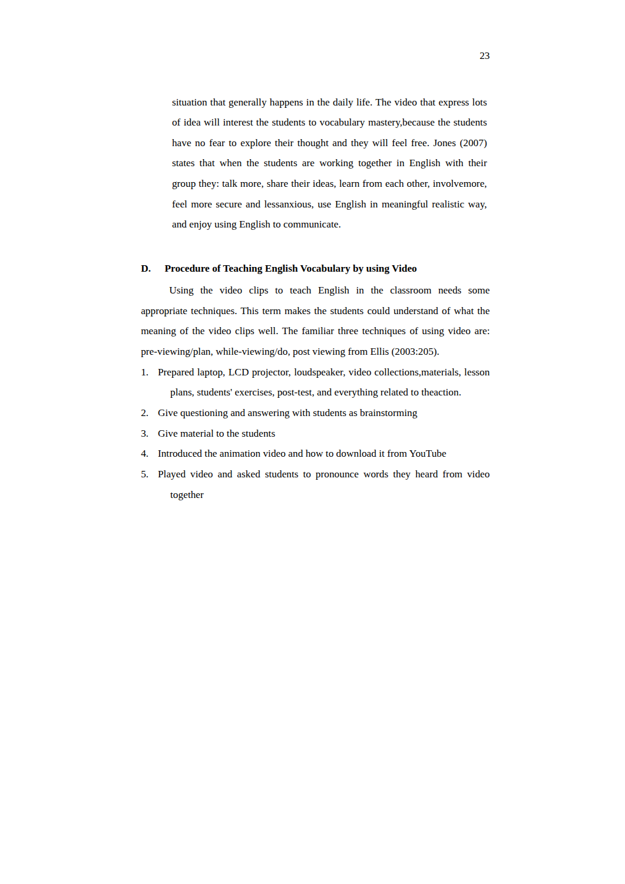23
situation that generally happens in the daily life. The video that express lots of idea will interest the students to vocabulary mastery,because the students have no fear to explore their thought and they will feel free. Jones (2007) states that when the students are working together in English with their group they: talk more, share their ideas, learn from each other, involvemore, feel more secure and lessanxious, use English in meaningful realistic way, and enjoy using English to communicate.
D. Procedure of Teaching English Vocabulary by using Video
Using the video clips to teach English in the classroom needs some appropriate techniques. This term makes the students could understand of what the meaning of the video clips well. The familiar three techniques of using video are: pre-viewing/plan, while-viewing/do, post viewing from Ellis (2003:205).
1. Prepared laptop, LCD projector, loudspeaker, video collections,materials, lesson plans, students' exercises, post-test, and everything related to theaction.
2. Give questioning and answering with students as brainstorming
3. Give material to the students
4. Introduced the animation video and how to download it from YouTube
5. Played video and asked students to pronounce words they heard from video together